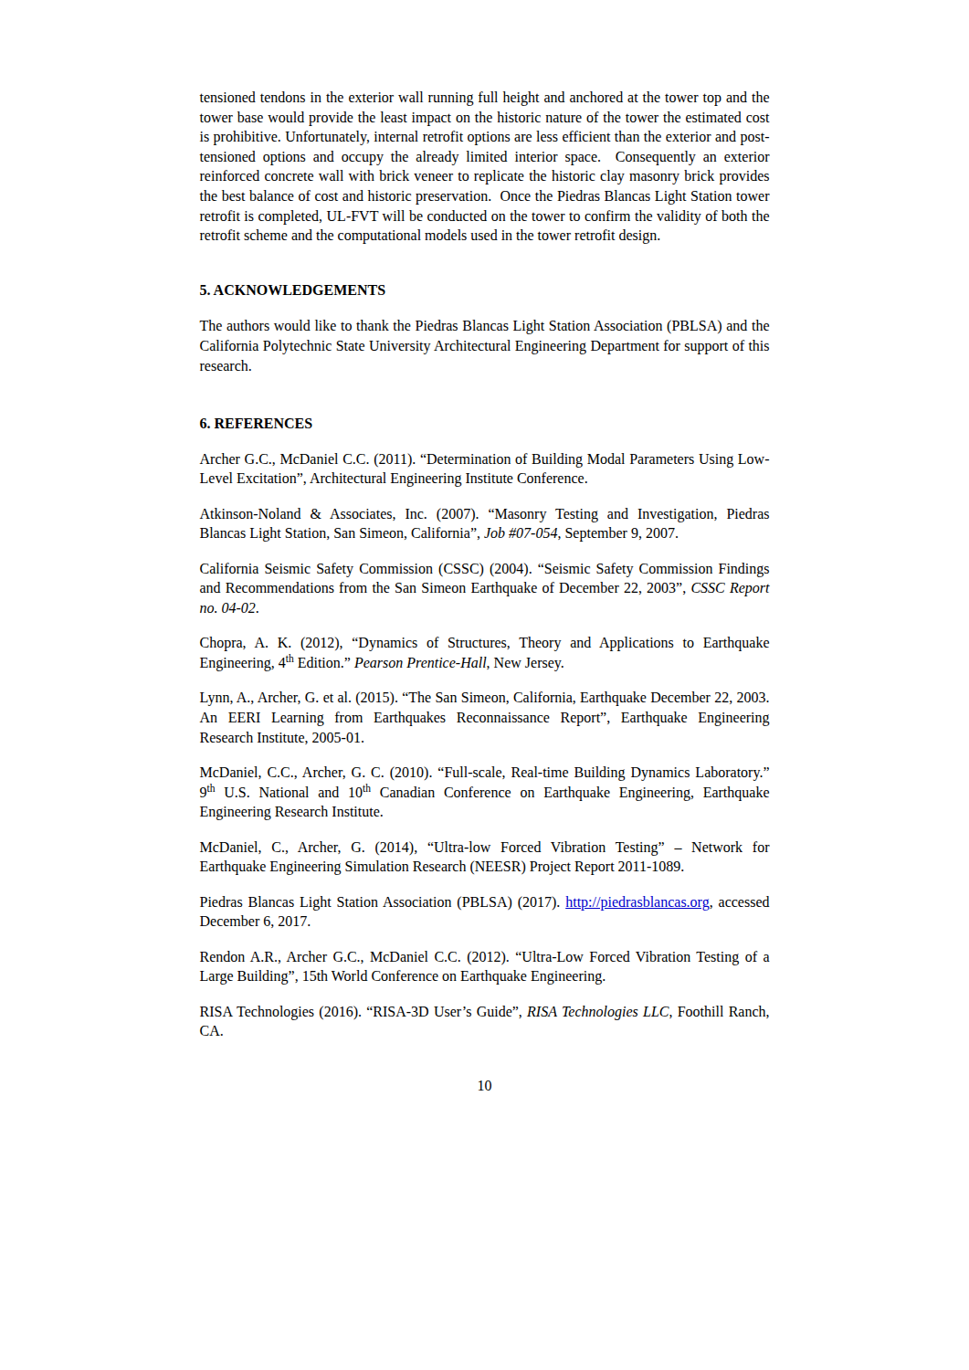tensioned tendons in the exterior wall running full height and anchored at the tower top and the tower base would provide the least impact on the historic nature of the tower the estimated cost is prohibitive. Unfortunately, internal retrofit options are less efficient than the exterior and post-tensioned options and occupy the already limited interior space. Consequently an exterior reinforced concrete wall with brick veneer to replicate the historic clay masonry brick provides the best balance of cost and historic preservation. Once the Piedras Blancas Light Station tower retrofit is completed, UL-FVT will be conducted on the tower to confirm the validity of both the retrofit scheme and the computational models used in the tower retrofit design.
5. ACKNOWLEDGEMENTS
The authors would like to thank the Piedras Blancas Light Station Association (PBLSA) and the California Polytechnic State University Architectural Engineering Department for support of this research.
6. REFERENCES
Archer G.C., McDaniel C.C. (2011). “Determination of Building Modal Parameters Using Low-Level Excitation”, Architectural Engineering Institute Conference.
Atkinson-Noland & Associates, Inc. (2007). “Masonry Testing and Investigation, Piedras Blancas Light Station, San Simeon, California”, Job #07-054, September 9, 2007.
California Seismic Safety Commission (CSSC) (2004). “Seismic Safety Commission Findings and Recommendations from the San Simeon Earthquake of December 22, 2003”, CSSC Report no. 04-02.
Chopra, A. K. (2012), “Dynamics of Structures, Theory and Applications to Earthquake Engineering, 4th Edition.” Pearson Prentice-Hall, New Jersey.
Lynn, A., Archer, G. et al. (2015). “The San Simeon, California, Earthquake December 22, 2003. An EERI Learning from Earthquakes Reconnaissance Report”, Earthquake Engineering Research Institute, 2005-01.
McDaniel, C.C., Archer, G. C. (2010). “Full-scale, Real-time Building Dynamics Laboratory.” 9th U.S. National and 10th Canadian Conference on Earthquake Engineering, Earthquake Engineering Research Institute.
McDaniel, C., Archer, G. (2014), “Ultra-low Forced Vibration Testing” – Network for Earthquake Engineering Simulation Research (NEESR) Project Report 2011-1089.
Piedras Blancas Light Station Association (PBLSA) (2017). http://piedrasblancas.org, accessed December 6, 2017.
Rendon A.R., Archer G.C., McDaniel C.C. (2012). “Ultra-Low Forced Vibration Testing of a Large Building”, 15th World Conference on Earthquake Engineering.
RISA Technologies (2016). “RISA-3D User’s Guide”, RISA Technologies LLC, Foothill Ranch, CA.
10